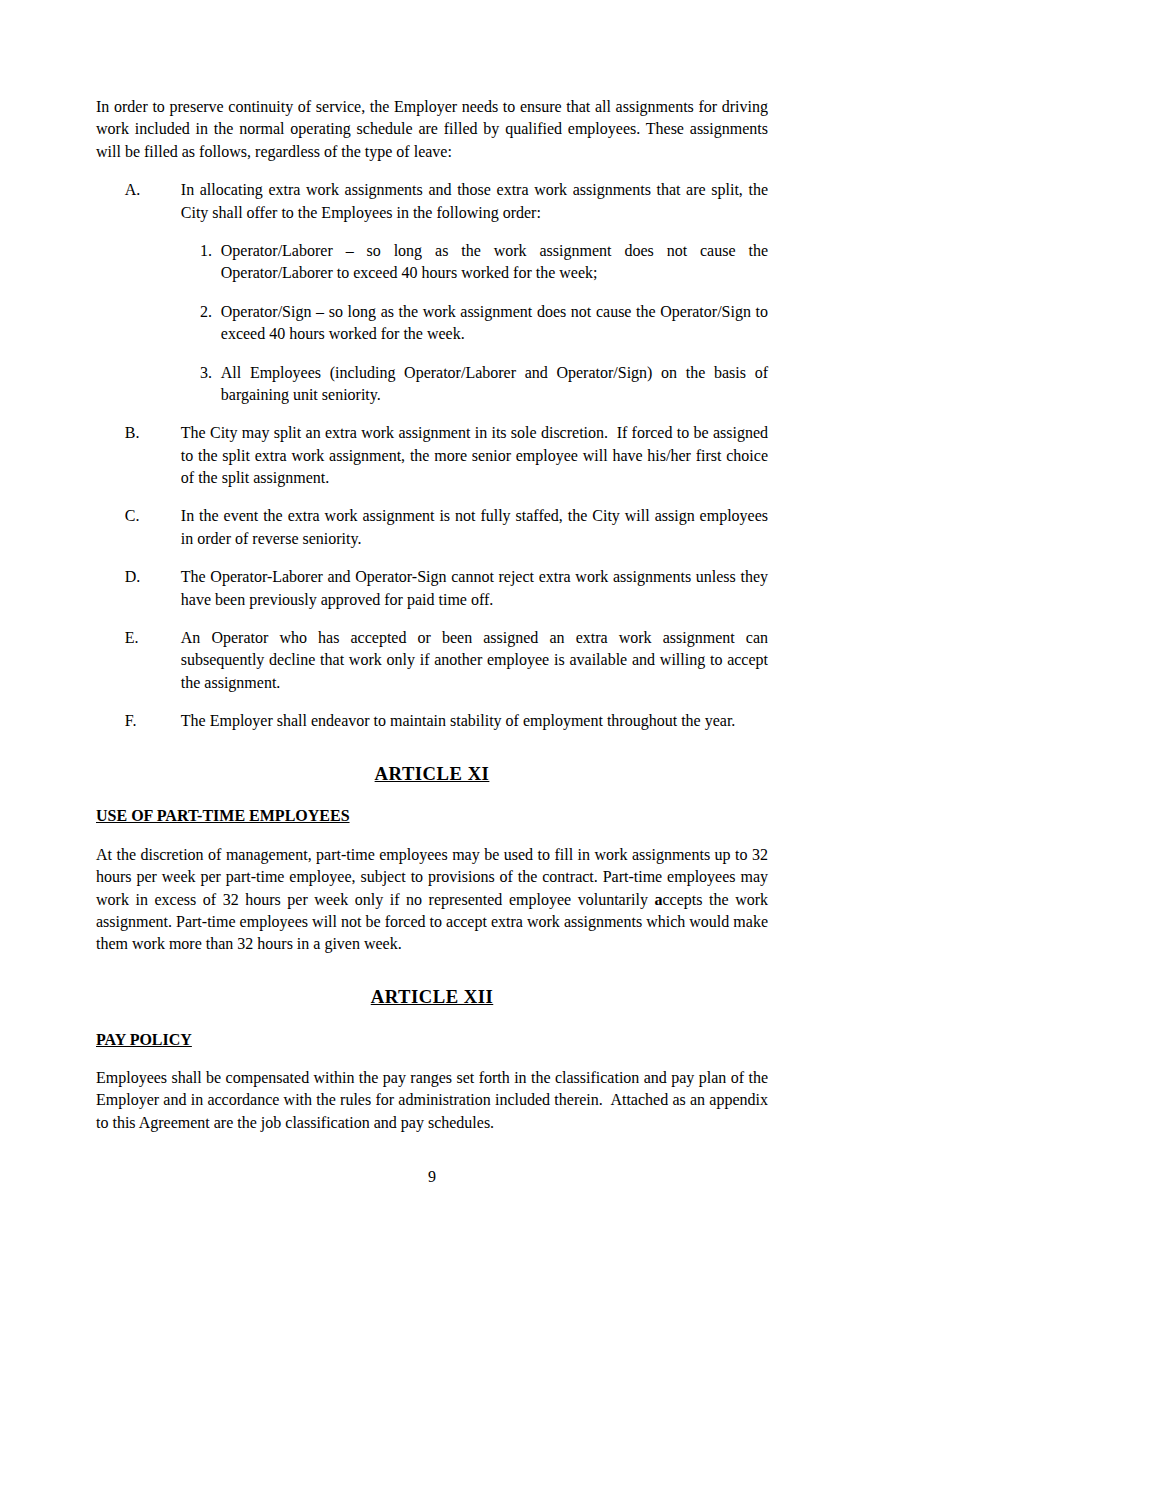In order to preserve continuity of service, the Employer needs to ensure that all assignments for driving work included in the normal operating schedule are filled by qualified employees. These assignments will be filled as follows, regardless of the type of leave:
A.
In allocating extra work assignments and those extra work assignments that are split, the City shall offer to the Employees in the following order:
Operator/Laborer – so long as the work assignment does not cause the Operator/Laborer to exceed 40 hours worked for the week;
Operator/Sign – so long as the work assignment does not cause the Operator/Sign to exceed 40 hours worked for the week.
All Employees (including Operator/Laborer and Operator/Sign) on the basis of bargaining unit seniority.
B.
The City may split an extra work assignment in its sole discretion. If forced to be assigned to the split extra work assignment, the more senior employee will have his/her first choice of the split assignment.
C.
In the event the extra work assignment is not fully staffed, the City will assign employees in order of reverse seniority.
D.
The Operator-Laborer and Operator-Sign cannot reject extra work assignments unless they have been previously approved for paid time off.
E.
An Operator who has accepted or been assigned an extra work assignment can subsequently decline that work only if another employee is available and willing to accept the assignment.
F.
The Employer shall endeavor to maintain stability of employment throughout the year.
ARTICLE XI
USE OF PART-TIME EMPLOYEES
At the discretion of management, part-time employees may be used to fill in work assignments up to 32 hours per week per part-time employee, subject to provisions of the contract. Part-time employees may work in excess of 32 hours per week only if no represented employee voluntarily accepts the work assignment. Part-time employees will not be forced to accept extra work assignments which would make them work more than 32 hours in a given week.
ARTICLE XII
PAY POLICY
Employees shall be compensated within the pay ranges set forth in the classification and pay plan of the Employer and in accordance with the rules for administration included therein. Attached as an appendix to this Agreement are the job classification and pay schedules.
9